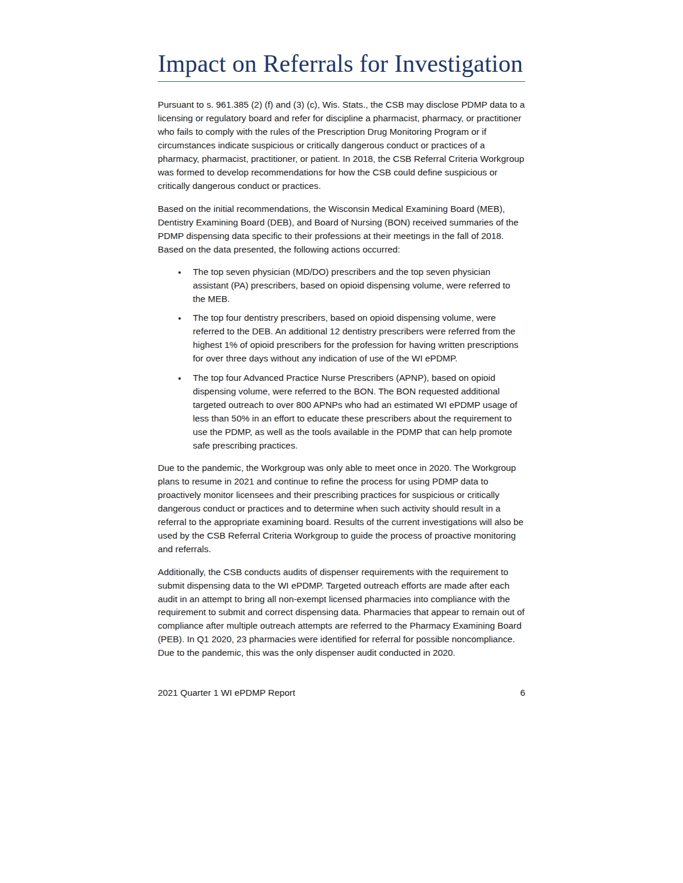Impact on Referrals for Investigation
Pursuant to s. 961.385 (2) (f) and (3) (c), Wis. Stats., the CSB may disclose PDMP data to a licensing or regulatory board and refer for discipline a pharmacist, pharmacy, or practitioner who fails to comply with the rules of the Prescription Drug Monitoring Program or if circumstances indicate suspicious or critically dangerous conduct or practices of a pharmacy, pharmacist, practitioner, or patient. In 2018, the CSB Referral Criteria Workgroup was formed to develop recommendations for how the CSB could define suspicious or critically dangerous conduct or practices.
Based on the initial recommendations, the Wisconsin Medical Examining Board (MEB), Dentistry Examining Board (DEB), and Board of Nursing (BON) received summaries of the PDMP dispensing data specific to their professions at their meetings in the fall of 2018. Based on the data presented, the following actions occurred:
The top seven physician (MD/DO) prescribers and the top seven physician assistant (PA) prescribers, based on opioid dispensing volume, were referred to the MEB.
The top four dentistry prescribers, based on opioid dispensing volume, were referred to the DEB. An additional 12 dentistry prescribers were referred from the highest 1% of opioid prescribers for the profession for having written prescriptions for over three days without any indication of use of the WI ePDMP.
The top four Advanced Practice Nurse Prescribers (APNP), based on opioid dispensing volume, were referred to the BON. The BON requested additional targeted outreach to over 800 APNPs who had an estimated WI ePDMP usage of less than 50% in an effort to educate these prescribers about the requirement to use the PDMP, as well as the tools available in the PDMP that can help promote safe prescribing practices.
Due to the pandemic, the Workgroup was only able to meet once in 2020. The Workgroup plans to resume in 2021 and continue to refine the process for using PDMP data to proactively monitor licensees and their prescribing practices for suspicious or critically dangerous conduct or practices and to determine when such activity should result in a referral to the appropriate examining board. Results of the current investigations will also be used by the CSB Referral Criteria Workgroup to guide the process of proactive monitoring and referrals.
Additionally, the CSB conducts audits of dispenser requirements with the requirement to submit dispensing data to the WI ePDMP. Targeted outreach efforts are made after each audit in an attempt to bring all non-exempt licensed pharmacies into compliance with the requirement to submit and correct dispensing data. Pharmacies that appear to remain out of compliance after multiple outreach attempts are referred to the Pharmacy Examining Board (PEB). In Q1 2020, 23 pharmacies were identified for referral for possible noncompliance. Due to the pandemic, this was the only dispenser audit conducted in 2020.
2021 Quarter 1 WI ePDMP Report 6